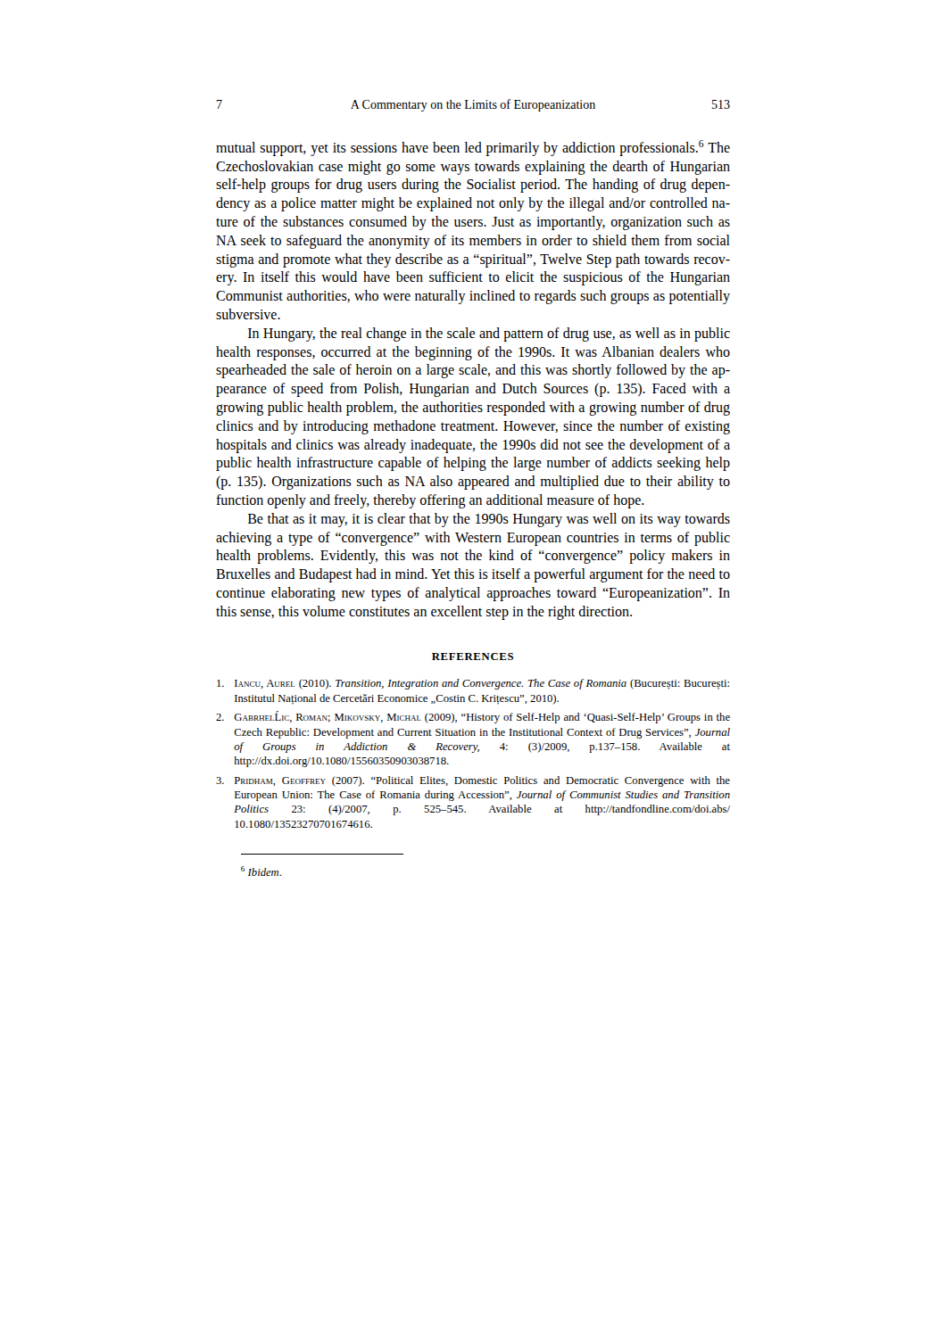7 A Commentary on the Limits of Europeanization 513
mutual support, yet its sessions have been led primarily by addiction professionals.6 The Czechoslovakian case might go some ways towards explaining the dearth of Hungarian self-help groups for drug users during the Socialist period. The handing of drug dependency as a police matter might be explained not only by the illegal and/or controlled nature of the substances consumed by the users. Just as importantly, organization such as NA seek to safeguard the anonymity of its members in order to shield them from social stigma and promote what they describe as a “spiritual”, Twelve Step path towards recovery. In itself this would have been sufficient to elicit the suspicious of the Hungarian Communist authorities, who were naturally inclined to regards such groups as potentially subversive.
In Hungary, the real change in the scale and pattern of drug use, as well as in public health responses, occurred at the beginning of the 1990s. It was Albanian dealers who spearheaded the sale of heroin on a large scale, and this was shortly followed by the appearance of speed from Polish, Hungarian and Dutch Sources (p. 135). Faced with a growing public health problem, the authorities responded with a growing number of drug clinics and by introducing methadone treatment. However, since the number of existing hospitals and clinics was already inadequate, the 1990s did not see the development of a public health infrastructure capable of helping the large number of addicts seeking help (p. 135). Organizations such as NA also appeared and multiplied due to their ability to function openly and freely, thereby offering an additional measure of hope.
Be that as it may, it is clear that by the 1990s Hungary was well on its way towards achieving a type of “convergence” with Western European countries in terms of public health problems. Evidently, this was not the kind of “convergence” policy makers in Bruxelles and Budapest had in mind. Yet this is itself a powerful argument for the need to continue elaborating new types of analytical approaches toward “Europeanization”. In this sense, this volume constitutes an excellent step in the right direction.
REFERENCES
Iancu, Aurel (2010). Transition, Integration and Convergence. The Case of Romania (București: București: Institutul Național de Cercetări Economice „Costin C. Krițescu”, 2010).
GabrhelĹic, Roman; Mikovsky, Michal (2009), “History of Self-Help and ‘Quasi-Self-Help’ Groups in the Czech Republic: Development and Current Situation in the Institutional Context of Drug Services”, Journal of Groups in Addiction & Recovery, 4: (3)/2009, p.137–158. Available at http://dx.doi.org/10.1080/15560350903038718.
Pridham, Geoffrey (2007). “Political Elites, Domestic Politics and Democratic Convergence with the European Union: The Case of Romania during Accession”, Journal of Communist Studies and Transition Politics 23: (4)/2007, p. 525–545. Available at http://tandfondline.com/doi.abs/ 10.1080/13523270701674616.
6 Ibidem.